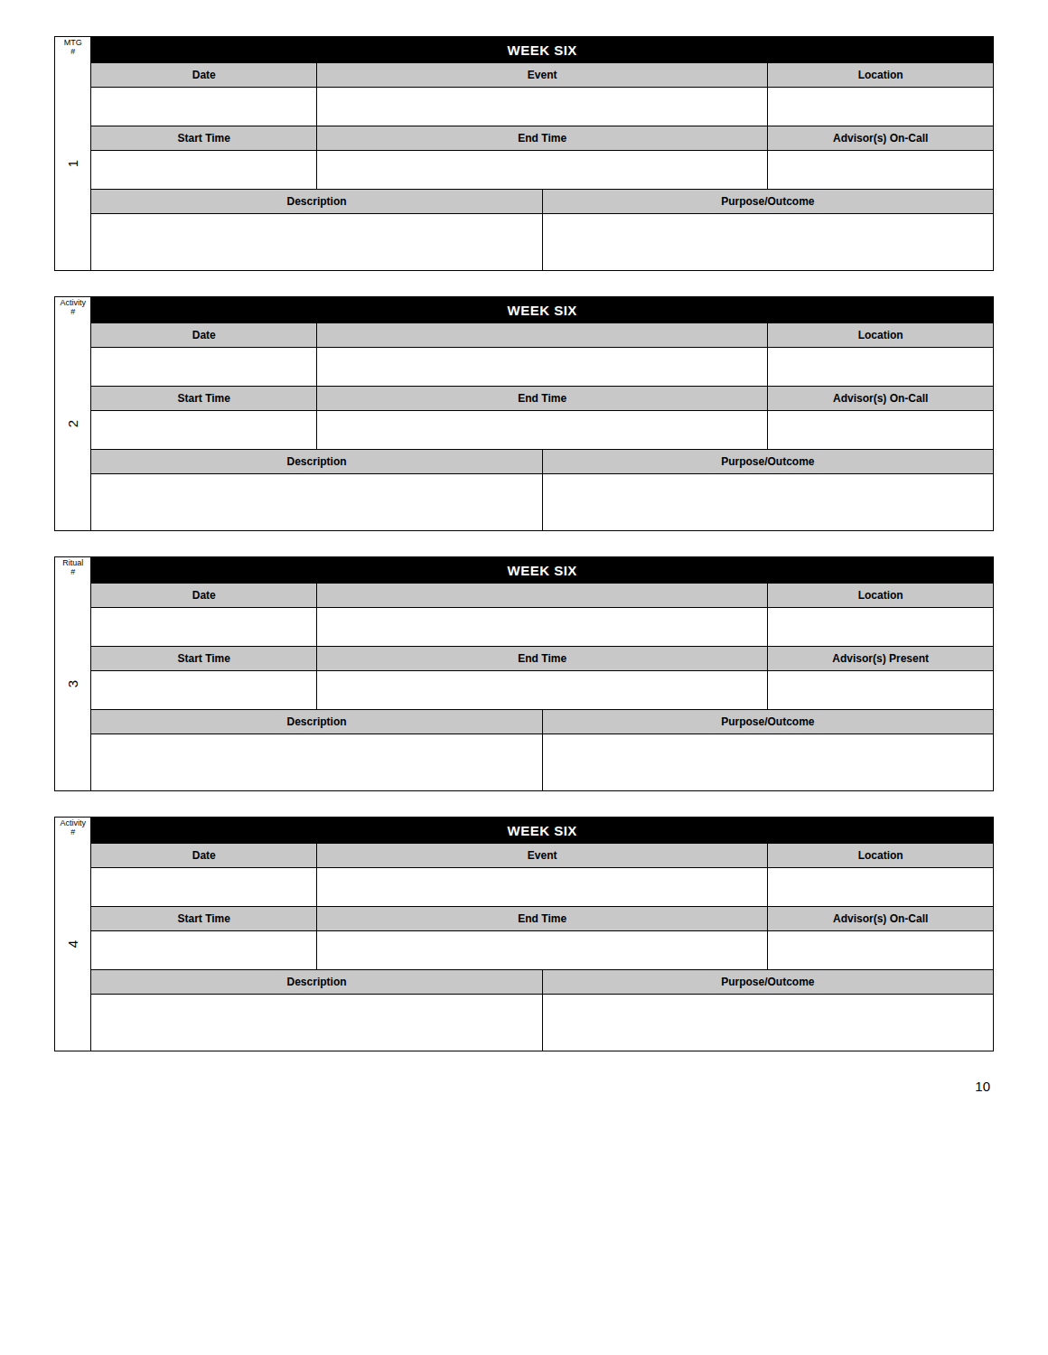MTG
#
1
| WEEK SIX |
| Date | Event | Location |
| Start Time | End Time | Advisor(s) On-Call |
| Description | Purpose/Outcome |
Activity
#
2
| WEEK SIX |
| Date | | Location |
| Start Time | End Time | Advisor(s) On-Call |
| Description | Purpose/Outcome |
Ritual
#
3
| WEEK SIX |
| Date | | Location |
| Start Time | End Time | Advisor(s) Present |
| Description | Purpose/Outcome |
Activity
#
4
| WEEK SIX |
| Date | Event | Location |
| Start Time | End Time | Advisor(s) On-Call |
| Description | Purpose/Outcome |
10